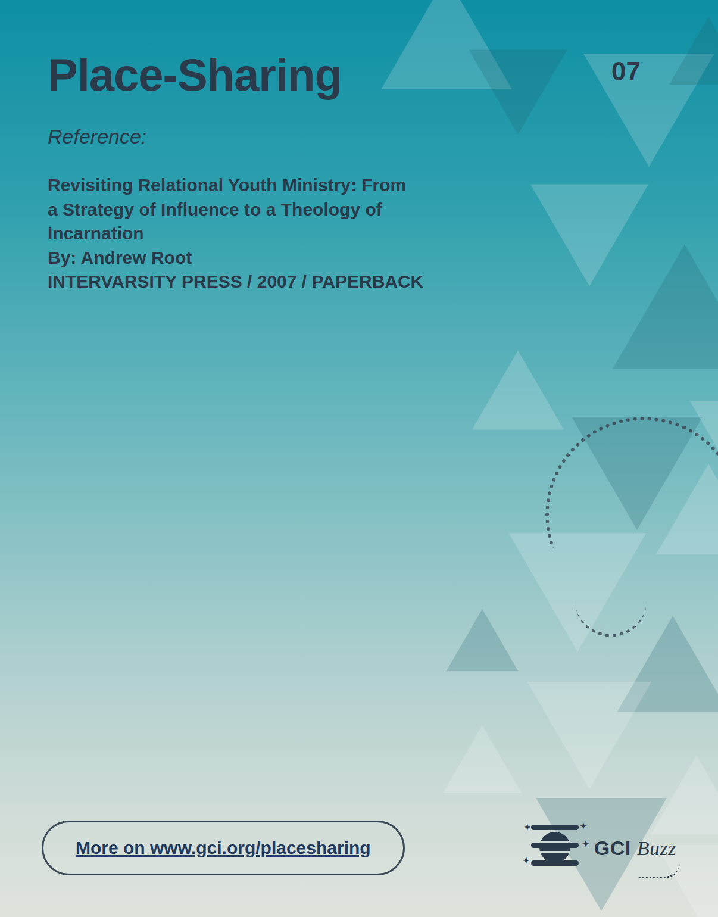07
Place-Sharing
Reference:
Revisiting Relational Youth Ministry: From a Strategy of Influence to a Theology of Incarnation By: Andrew Root INTERVARSITY PRESS / 2007 / PAPERBACK
More on www.gci.org/placesharing
✦ ✦ ✦ ✦
GCI Buzz